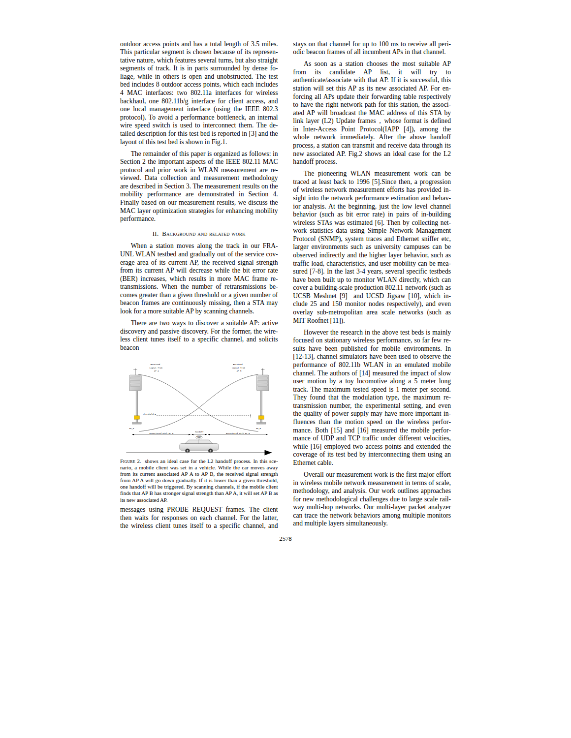outdoor access points and has a total length of 3.5 miles. This particular segment is chosen because of its representative nature, which features several turns, but also straight segments of track. It is in parts surrounded by dense foliage, while in others is open and unobstructed. The test bed includes 8 outdoor access points, which each includes 4 MAC interfaces: two 802.11a interfaces for wireless backhaul, one 802.11b/g interface for client access, and one local management interface (using the IEEE 802.3 protocol). To avoid a performance bottleneck, an internal wire speed switch is used to interconnect them. The detailed description for this test bed is reported in [3] and the layout of this test bed is shown in Fig.1.
The remainder of this paper is organized as follows: in Section 2 the important aspects of the IEEE 802.11 MAC protocol and prior work in WLAN measurement are reviewed. Data collection and measurement methodology are described in Section 3. The measurement results on the mobility performance are demonstrated in Section 4. Finally based on our measurement results, we discuss the MAC layer optimization strategies for enhancing mobility performance.
II. Background and related work
When a station moves along the track in our FRA-UNL WLAN testbed and gradually out of the service coverage area of its current AP, the received signal strength from its current AP will decrease while the bit error rate (BER) increases, which results in more MAC frame retransmissions. When the number of retransmissions becomes greater than a given threshold or a given number of beacon frames are continuously missing, then a STA may look for a more suitable AP by scanning channels.
There are two ways to discover a suitable AP: active discovery and passive discovery. For the former, the wireless client tunes itself to a specific channel, and solicits beacon
Received Signal from AP A Received Signal from AP B Threshold A AP_A AP_B Associated with AP A Handoff Associated with AP B ((φ))
Figure 2. shows an ideal case for the L2 handoff process. In this scenario, a mobile client was set in a vehicle. While the car moves away from its current associated AP A to AP B, the received signal strength from AP A will go down gradually. If it is lower than a given threshold, one handoff will be triggered. By scanning channels, if the mobile client finds that AP B has stronger signal strength than AP A, it will set AP B as its new associated AP.
messages using PROBE REQUEST frames. The client then waits for responses on each channel. For the latter, the wireless client tunes itself to a specific channel, and stays on that channel for up to 100 ms to receive all periodic beacon frames of all incumbent APs in that channel.
As soon as a station chooses the most suitable AP from its candidate AP list, it will try to authenticate/associate with that AP. If it is successful, this station will set this AP as its new associated AP. For enforcing all APs update their forwarding table respectively to have the right network path for this station, the associated AP will broadcast the MAC address of this STA by link layer (L2) Update frames，whose format is defined in Inter-Access Point Protocol(IAPP [4]), among the whole network immediately. After the above handoff process, a station can transmit and receive data through its new associated AP. Fig.2 shows an ideal case for the L2 handoff process.
The pioneering WLAN measurement work can be traced at least back to 1996 [5].Since then, a progression of wireless network measurement efforts has provided insight into the network performance estimation and behavior analysis. At the beginning, just the low level channel behavior (such as bit error rate) in pairs of in-building wireless STAs was estimated [6]. Then by collecting network statistics data using Simple Network Management Protocol (SNMP), system traces and Ethernet sniffer etc, larger environments such as university campuses can be observed indirectly and the higher layer behavior, such as traffic load, characteristics, and user mobility can be measured [7-8]. In the last 3-4 years, several specific testbeds have been built up to monitor WLAN directly, which can cover a building-scale production 802.11 network (such as UCSB Meshnet [9] and UCSD Jigsaw [10], which include 25 and 150 monitor nodes respectively), and even overlay sub-metropolitan area scale networks (such as MIT Roofnet [11]).
However the research in the above test beds is mainly focused on stationary wireless performance, so far few results have been published for mobile environments. In [12-13], channel simulators have been used to observe the performance of 802.11b WLAN in an emulated mobile channel. The authors of [14] measured the impact of slow user motion by a toy locomotive along a 5 meter long track. The maximum tested speed is 1 meter per second. They found that the modulation type, the maximum retransmission number, the experimental setting, and even the quality of power supply may have more important influences than the motion speed on the wireless performance. Both [15] and [16] measured the mobile performance of UDP and TCP traffic under different velocities, while [16] employed two access points and extended the coverage of its test bed by interconnecting them using an Ethernet cable.
Overall our measurement work is the first major effort in wireless mobile network measurement in terms of scale, methodology, and analysis. Our work outlines approaches for new methodological challenges due to large scale railway multi-hop networks. Our multi-layer packet analyzer can trace the network behaviors among multiple monitors and multiple layers simultaneously.
2578